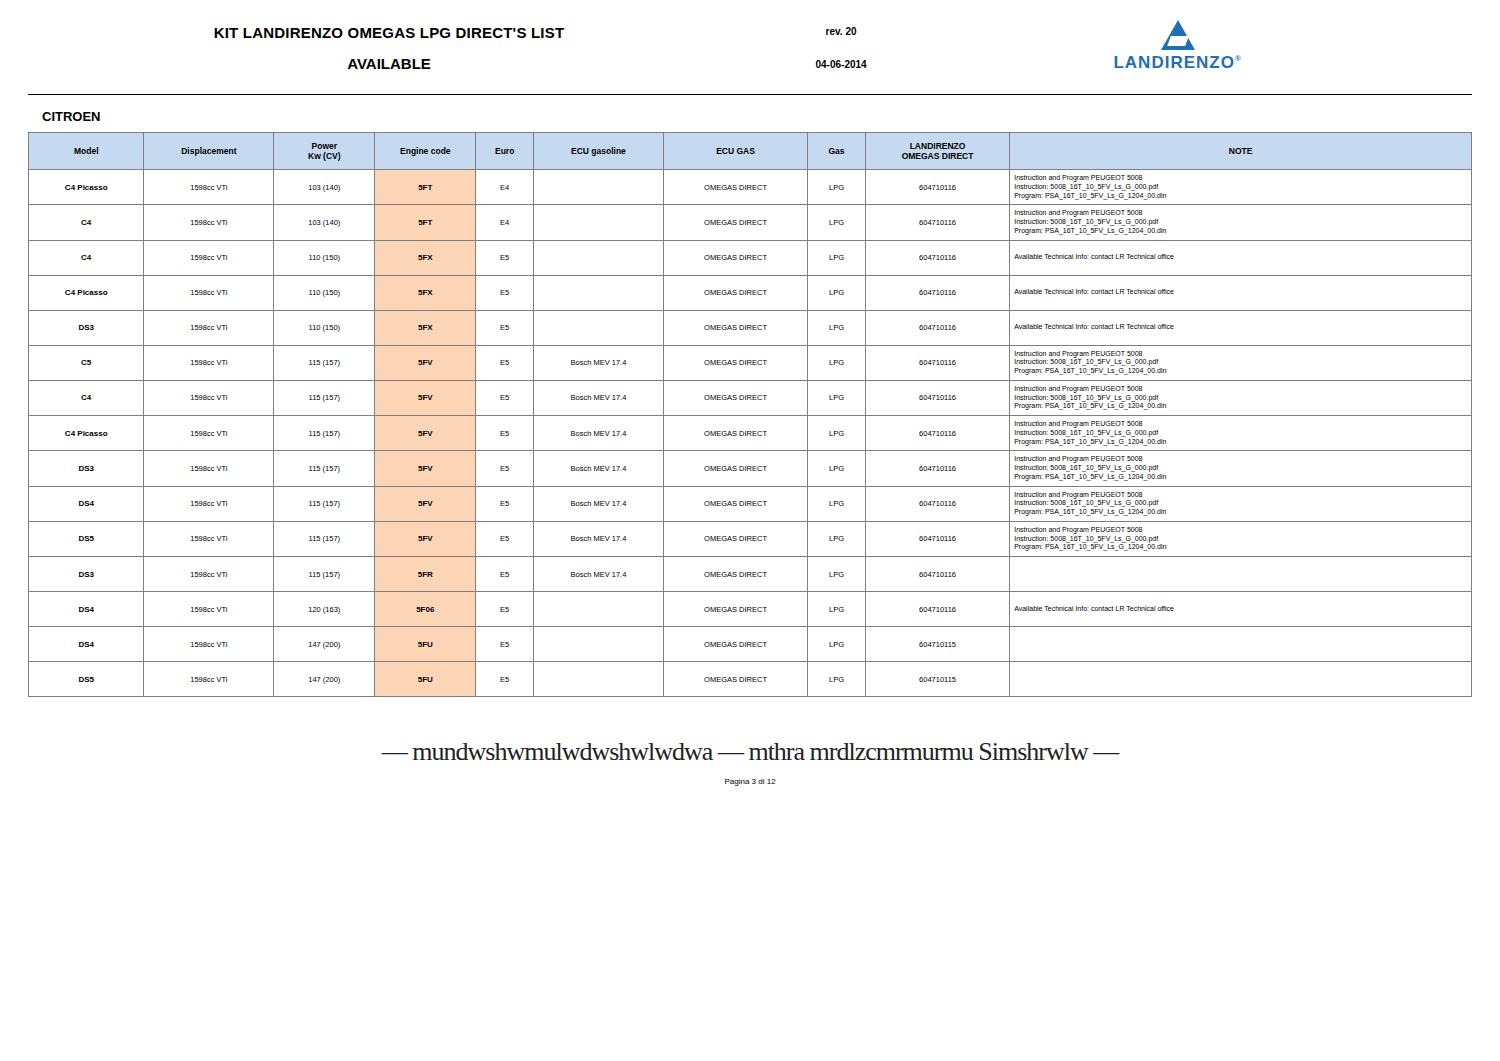KIT LANDIRENZO OMEGAS LPG DIRECT'S LIST
AVAILABLE
rev. 20
04-06-2014
LANDIRENZO®
CITROEN
| Model | Displacement | Power Kw (CV) | Engine code | Euro | ECU gasoline | ECU GAS | Gas | LANDIRENZO OMEGAS DIRECT | NOTE |
| --- | --- | --- | --- | --- | --- | --- | --- | --- | --- |
| C4 Picasso | 1598cc VTi | 103 (140) | 5FT | E4 | | OMEGAS DIRECT | LPG | 604710116 | Instruction and Program PEUGEOT 5008 Instruction: 5008_16T_10_5FV_Ls_G_000.pdf Program: PSA_16T_10_5FV_Ls_G_1204_00.dln |
| C4 | 1598cc VTi | 103 (140) | 5FT | E4 | | OMEGAS DIRECT | LPG | 604710116 | Instruction and Program PEUGEOT 5008 Instruction: 5008_16T_10_5FV_Ls_G_000.pdf Program: PSA_16T_10_5FV_Ls_G_1204_00.dln |
| C4 | 1598cc VTi | 110 (150) | 5FX | E5 | | OMEGAS DIRECT | LPG | 604710116 | Available Technical Info: contact LR Technical office |
| C4 Picasso | 1598cc VTi | 110 (150) | 5FX | E5 | | OMEGAS DIRECT | LPG | 604710116 | Available Technical Info: contact LR Technical office |
| DS3 | 1598cc VTi | 110 (150) | 5FX | E5 | | OMEGAS DIRECT | LPG | 604710116 | Available Technical Info: contact LR Technical office |
| C5 | 1598cc VTi | 115 (157) | 5FV | E5 | Bosch MEV 17.4 | OMEGAS DIRECT | LPG | 604710116 | Instruction and Program PEUGEOT 5008 Instruction: 5008_16T_10_5FV_Ls_G_000.pdf Program: PSA_16T_10_5FV_Ls_G_1204_00.dln |
| C4 | 1598cc VTi | 115 (157) | 5FV | E5 | Bosch MEV 17.4 | OMEGAS DIRECT | LPG | 604710116 | Instruction and Program PEUGEOT 5008 Instruction: 5008_16T_10_5FV_Ls_G_000.pdf Program: PSA_16T_10_5FV_Ls_G_1204_00.dln |
| C4 Picasso | 1598cc VTi | 115 (157) | 5FV | E5 | Bosch MEV 17.4 | OMEGAS DIRECT | LPG | 604710116 | Instruction and Program PEUGEOT 5008 Instruction: 5008_16T_10_5FV_Ls_G_000.pdf Program: PSA_16T_10_5FV_Ls_G_1204_00.dln |
| DS3 | 1598cc VTi | 115 (157) | 5FV | E5 | Bosch MEV 17.4 | OMEGAS DIRECT | LPG | 604710116 | Instruction and Program PEUGEOT 5008 Instruction: 5008_16T_10_5FV_Ls_G_000.pdf Program: PSA_16T_10_5FV_Ls_G_1204_00.dln |
| DS4 | 1598cc VTi | 115 (157) | 5FV | E5 | Bosch MEV 17.4 | OMEGAS DIRECT | LPG | 604710116 | Instruction and Program PEUGEOT 5008 Instruction: 5008_16T_10_5FV_Ls_G_000.pdf Program: PSA_16T_10_5FV_Ls_G_1204_00.dln |
| DS5 | 1598cc VTi | 115 (157) | 5FV | E5 | Bosch MEV 17.4 | OMEGAS DIRECT | LPG | 604710116 | Instruction and Program PEUGEOT 5008 Instruction: 5008_16T_10_5FV_Ls_G_000.pdf Program: PSA_16T_10_5FV_Ls_G_1204_00.dln |
| DS3 | 1598cc VTi | 115 (157) | 5FR | E5 | Bosch MEV 17.4 | OMEGAS DIRECT | LPG | 604710116 | |
| DS4 | 1598cc VTi | 120 (163) | 5F06 | E5 | | OMEGAS DIRECT | LPG | 604710116 | Available Technical Info: contact LR Technical office |
| DS4 | 1598cc VTi | 147 (200) | 5FU | E5 | | OMEGAS DIRECT | LPG | 604710115 | |
| DS5 | 1598cc VTi | 147 (200) | 5FU | E5 | | OMEGAS DIRECT | LPG | 604710115 | |
— mundwshwmulwdwshwlwdwa — mthra mrdlzcmrmurmu Simshrwlw —
Pagina 3 di 12